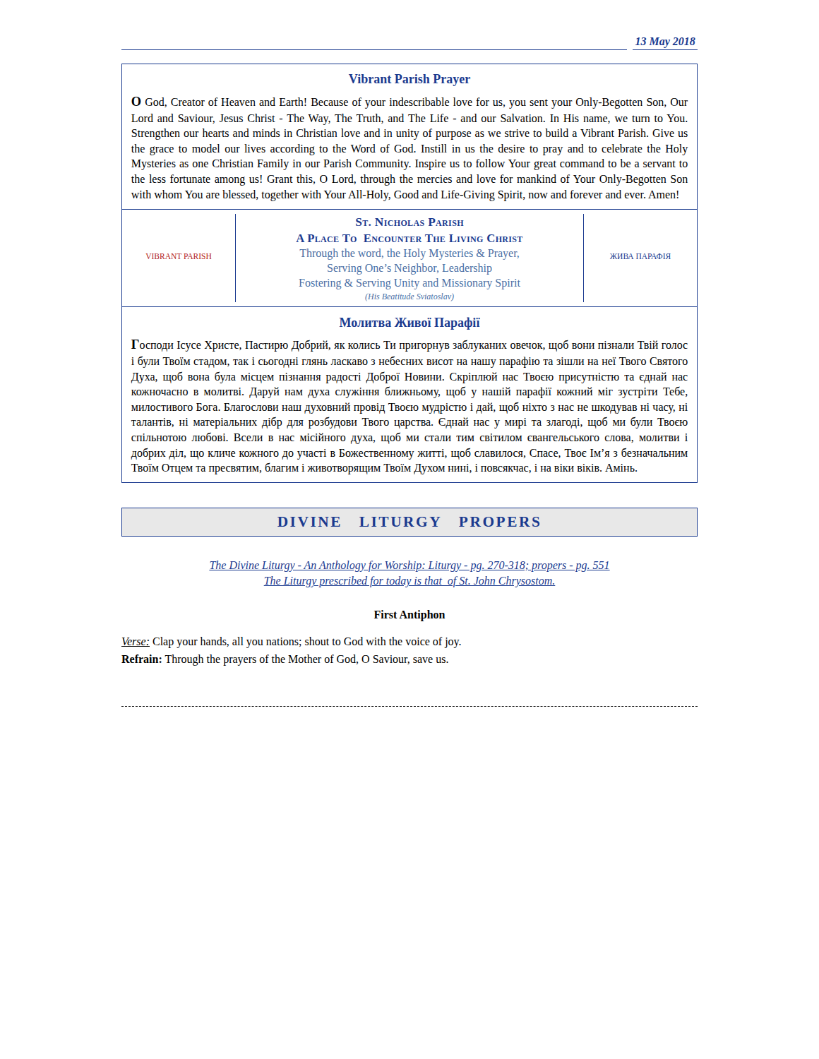13 May 2018
Vibrant Parish Prayer
O God, Creator of Heaven and Earth! Because of your indescribable love for us, you sent your Only-Begotten Son, Our Lord and Saviour, Jesus Christ - The Way, The Truth, and The Life - and our Salvation. In His name, we turn to You. Strengthen our hearts and minds in Christian love and in unity of purpose as we strive to build a Vibrant Parish. Give us the grace to model our lives according to the Word of God. Instill in us the desire to pray and to celebrate the Holy Mysteries as one Christian Family in our Parish Community. Inspire us to follow Your great command to be a servant to the less fortunate among us! Grant this, O Lord, through the mercies and love for mankind of Your Only-Begotten Son with whom You are blessed, together with Your All-Holy, Good and Life-Giving Spirit, now and forever and ever. Amen!
St. Nicholas Parish
A Place To Encounter The Living Christ
Through the word, the Holy Mysteries & Prayer,
Serving One’s Neighbor, Leadership
Fostering & Serving Unity and Missionary Spirit
(His Beatitude Sviatoslav)
Молитва Живої Парафії
Господи Ісусе Христе, Пастирю Добрий, як колись Ти пригорнув заблуканих овечок, щоб вони пізнали Твій голос і були Твоїм стадом, так і сьогодні глянь ласкаво з небесних висот на нашу парафію та зішли на неї Твого Святого Духа, щоб вона була місцем пізнання радості Доброї Новини. Скріплюй нас Твоєю присутністю та єднай нас кожночасно в молитві. Даруй нам духа служіння ближньому, щоб у нашій парафії кожний міг зустріти Тебе, милостивого Бога. Благослови наш духовний провід Твоєю мудрістю і дай, щоб ніхто з нас не шкодував ні часу, ні талантів, ні матеріальних дібр для розбудови Твого царства. Єднай нас у мирі та злагоді, щоб ми були Твоєю спільнотою любові. Всели в нас місійного духа, щоб ми стали тим світилом євангельського слова, молитви і добрих діл, що кличе кожного до участі в Божественному житті, щоб славилося, Спасе, Твоє Ім’я з безначальним Твоїм Отцем та пресвятим, благим і животворящим Твоїм Духом нині, і повсякчас, і на віки віків. Амінь.
DIVINE LITURGY PROPERS
The Divine Liturgy - An Anthology for Worship: Liturgy - pg. 270-318; propers - pg. 551
The Liturgy prescribed for today is that of St. John Chrysostom.
First Antiphon
Verse: Clap your hands, all you nations; shout to God with the voice of joy.
Refrain: Through the prayers of the Mother of God, O Saviour, save us.